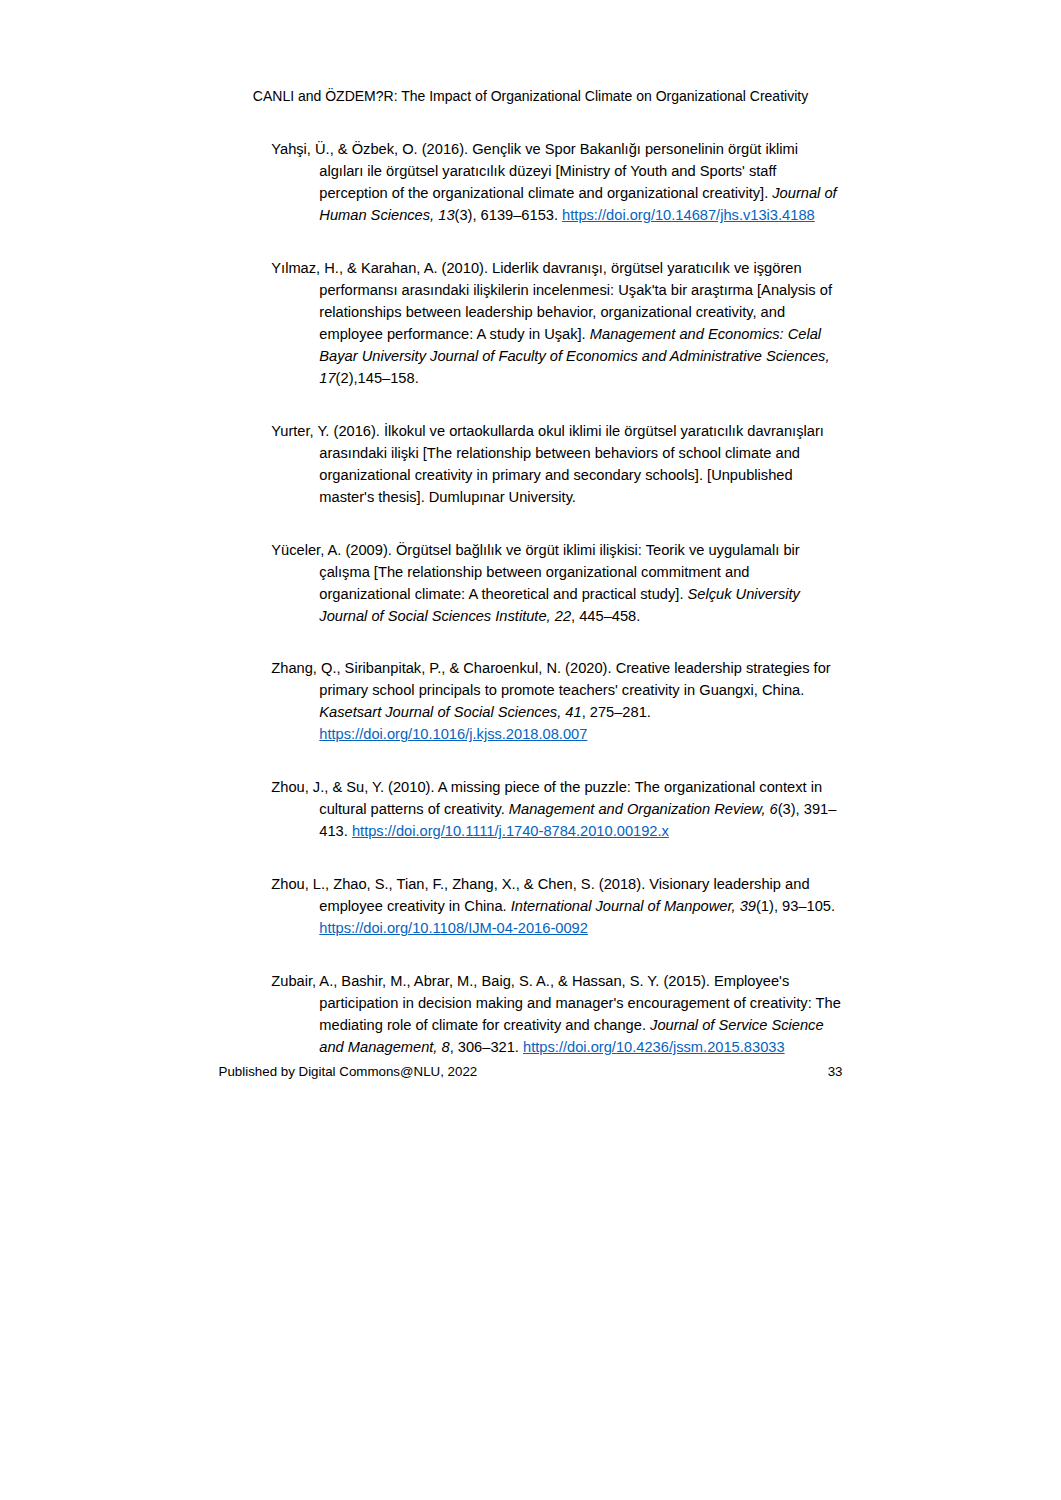CANLI and ÖZDEM?R: The Impact of Organizational Climate on Organizational Creativity
Yahşi, Ü., & Özbek, O. (2016). Gençlik ve Spor Bakanlığı personelinin örgüt iklimi algıları ile örgütsel yaratıcılık düzeyi [Ministry of Youth and Sports' staff perception of the organizational climate and organizational creativity]. Journal of Human Sciences, 13(3), 6139–6153. https://doi.org/10.14687/jhs.v13i3.4188
Yılmaz, H., & Karahan, A. (2010). Liderlik davranışı, örgütsel yaratıcılık ve işgören performansı arasındaki ilişkilerin incelenmesi: Uşak'ta bir araştırma [Analysis of relationships between leadership behavior, organizational creativity, and employee performance: A study in Uşak]. Management and Economics: Celal Bayar University Journal of Faculty of Economics and Administrative Sciences, 17(2),145–158.
Yurter, Y. (2016). İlkokul ve ortaokullarda okul iklimi ile örgütsel yaratıcılık davranışları arasındaki ilişki [The relationship between behaviors of school climate and organizational creativity in primary and secondary schools]. [Unpublished master's thesis]. Dumlupınar University.
Yüceler, A. (2009). Örgütsel bağlılık ve örgüt iklimi ilişkisi: Teorik ve uygulamalı bir çalışma [The relationship between organizational commitment and organizational climate: A theoretical and practical study]. Selçuk University Journal of Social Sciences Institute, 22, 445–458.
Zhang, Q., Siribanpitak, P., & Charoenkul, N. (2020). Creative leadership strategies for primary school principals to promote teachers' creativity in Guangxi, China. Kasetsart Journal of Social Sciences, 41, 275–281. https://doi.org/10.1016/j.kjss.2018.08.007
Zhou, J., & Su, Y. (2010). A missing piece of the puzzle: The organizational context in cultural patterns of creativity. Management and Organization Review, 6(3), 391–413. https://doi.org/10.1111/j.1740-8784.2010.00192.x
Zhou, L., Zhao, S., Tian, F., Zhang, X., & Chen, S. (2018). Visionary leadership and employee creativity in China. International Journal of Manpower, 39(1), 93–105. https://doi.org/10.1108/IJM-04-2016-0092
Zubair, A., Bashir, M., Abrar, M., Baig, S. A., & Hassan, S. Y. (2015). Employee's participation in decision making and manager's encouragement of creativity: The mediating role of climate for creativity and change. Journal of Service Science and Management, 8, 306–321. https://doi.org/10.4236/jssm.2015.83033
Published by Digital Commons@NLU, 2022 33